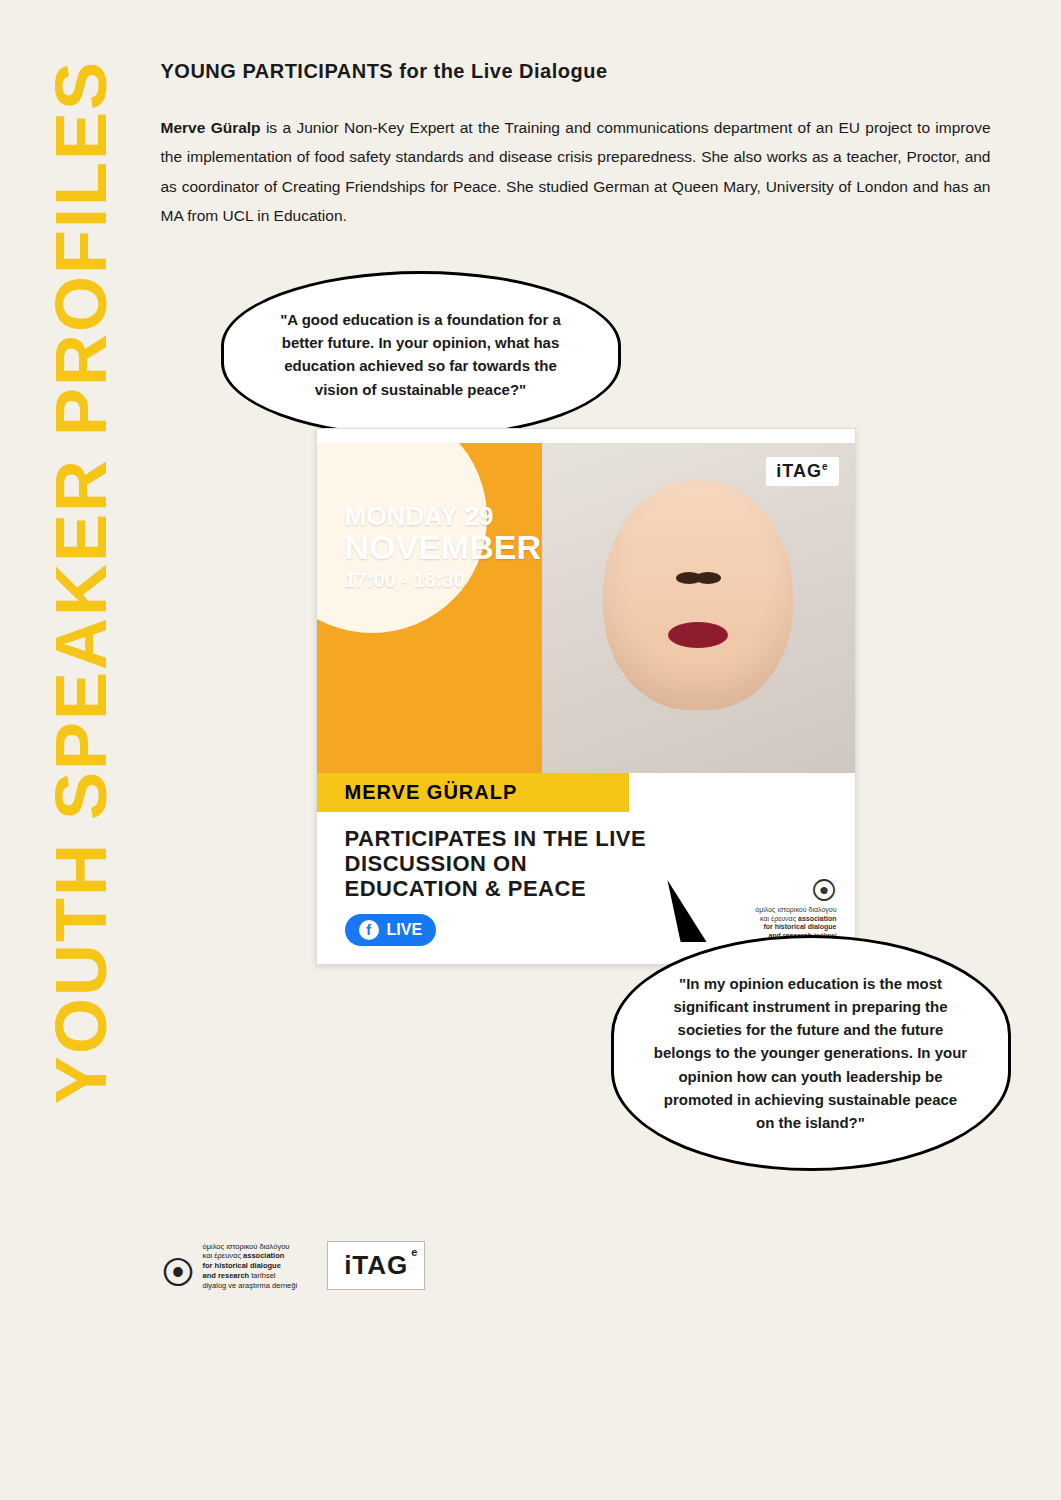YOUTH SPEAKER PROFILES
YOUNG PARTICIPANTS for the Live Dialogue
Merve Güralp is a Junior Non-Key Expert at the Training and communications department of an EU project to improve the implementation of food safety standards and disease crisis preparedness. She also works as a teacher, Proctor, and as coordinator of Creating Friendships for Peace. She studied German at Queen Mary, University of London and has an MA from UCL in Education.
"A good education is a foundation for a better future. In your opinion, what has education achieved so far towards the vision of sustainable peace?"
MONDAY 29 NOVEMBER 17:00 - 18:30
iTAGe
MERVE GÜRALP
PARTICIPATES IN THE LIVE DISCUSSION ON EDUCATION & PEACE
f LIVE
⦿ όμιλος ιστορικού διαλόγου
και έρευνας association
for historical dialogue
and research tarihsel
diyalog ve araştırma derneği
"In my opinion education is the most significant instrument in preparing the societies for the future and the future belongs to the younger generations. In your opinion how can youth leadership be promoted in achieving sustainable peace on the island?"
⦿ όμιλος ιστορικού διαλόγου
και έρευνας association
for historical dialogue
and research tarihsel
diyalog ve araştırma derneği
iTAGe